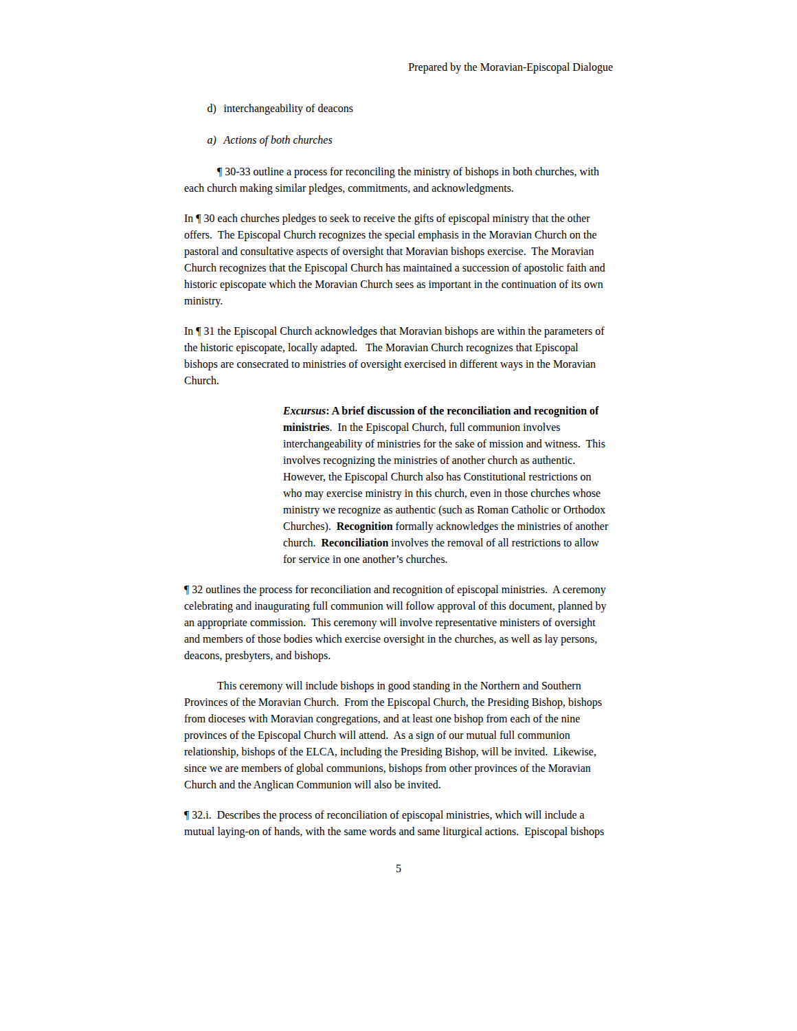Prepared by the Moravian-Episcopal Dialogue
d) interchangeability of deacons
a) Actions of both churches
¶ 30-33 outline a process for reconciling the ministry of bishops in both churches, with each church making similar pledges, commitments, and acknowledgments.
In ¶ 30 each churches pledges to seek to receive the gifts of episcopal ministry that the other offers. The Episcopal Church recognizes the special emphasis in the Moravian Church on the pastoral and consultative aspects of oversight that Moravian bishops exercise. The Moravian Church recognizes that the Episcopal Church has maintained a succession of apostolic faith and historic episcopate which the Moravian Church sees as important in the continuation of its own ministry.
In ¶ 31 the Episcopal Church acknowledges that Moravian bishops are within the parameters of the historic episcopate, locally adapted. The Moravian Church recognizes that Episcopal bishops are consecrated to ministries of oversight exercised in different ways in the Moravian Church.
Excursus: A brief discussion of the reconciliation and recognition of ministries. In the Episcopal Church, full communion involves interchangeability of ministries for the sake of mission and witness. This involves recognizing the ministries of another church as authentic. However, the Episcopal Church also has Constitutional restrictions on who may exercise ministry in this church, even in those churches whose ministry we recognize as authentic (such as Roman Catholic or Orthodox Churches). Recognition formally acknowledges the ministries of another church. Reconciliation involves the removal of all restrictions to allow for service in one another’s churches.
¶ 32 outlines the process for reconciliation and recognition of episcopal ministries. A ceremony celebrating and inaugurating full communion will follow approval of this document, planned by an appropriate commission. This ceremony will involve representative ministers of oversight and members of those bodies which exercise oversight in the churches, as well as lay persons, deacons, presbyters, and bishops.
This ceremony will include bishops in good standing in the Northern and Southern Provinces of the Moravian Church. From the Episcopal Church, the Presiding Bishop, bishops from dioceses with Moravian congregations, and at least one bishop from each of the nine provinces of the Episcopal Church will attend. As a sign of our mutual full communion relationship, bishops of the ELCA, including the Presiding Bishop, will be invited. Likewise, since we are members of global communions, bishops from other provinces of the Moravian Church and the Anglican Communion will also be invited.
¶ 32.i. Describes the process of reconciliation of episcopal ministries, which will include a mutual laying-on of hands, with the same words and same liturgical actions. Episcopal bishops
5